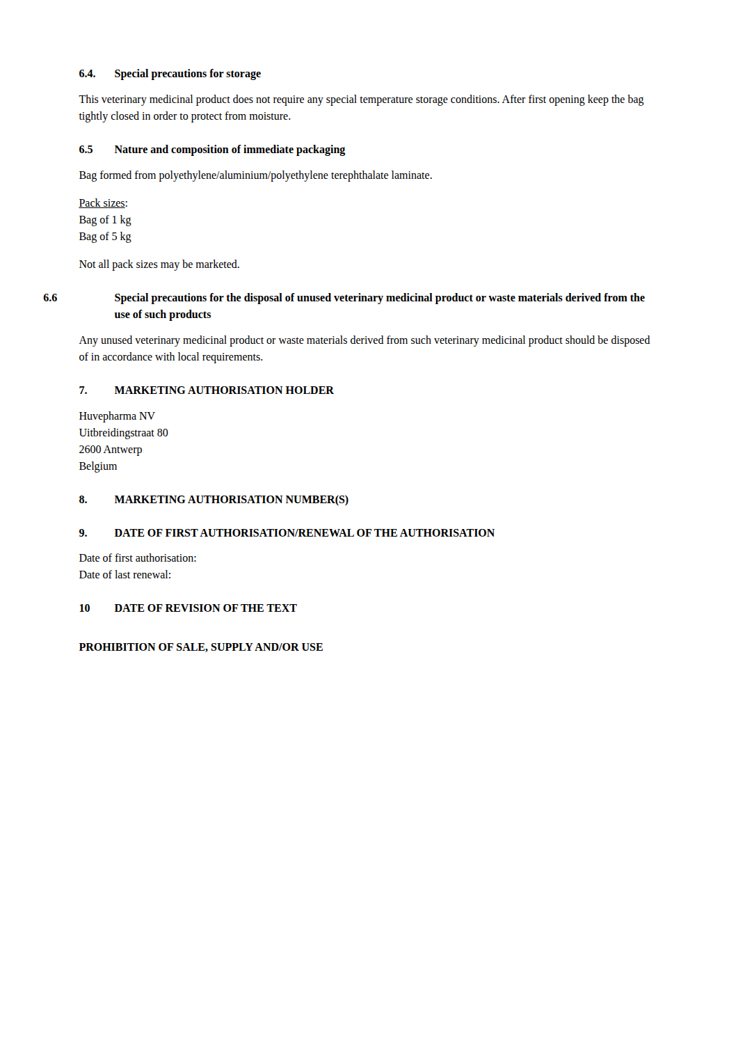6.4. Special precautions for storage
This veterinary medicinal product does not require any special temperature storage conditions. After first opening keep the bag tightly closed in order to protect from moisture.
6.5 Nature and composition of immediate packaging
Bag formed from polyethylene/aluminium/polyethylene terephthalate laminate.
Pack sizes:
Bag of 1 kg
Bag of 5 kg
Not all pack sizes may be marketed.
6.6 Special precautions for the disposal of unused veterinary medicinal product or waste materials derived from the use of such products
Any unused veterinary medicinal product or waste materials derived from such veterinary medicinal product should be disposed of in accordance with local requirements.
7. MARKETING AUTHORISATION HOLDER
Huvepharma NV
Uitbreidingstraat 80
2600 Antwerp
Belgium
8. MARKETING AUTHORISATION NUMBER(S)
9. DATE OF FIRST AUTHORISATION/RENEWAL OF THE AUTHORISATION
Date of first authorisation:
Date of last renewal:
10 DATE OF REVISION OF THE TEXT
PROHIBITION OF SALE, SUPPLY AND/OR USE